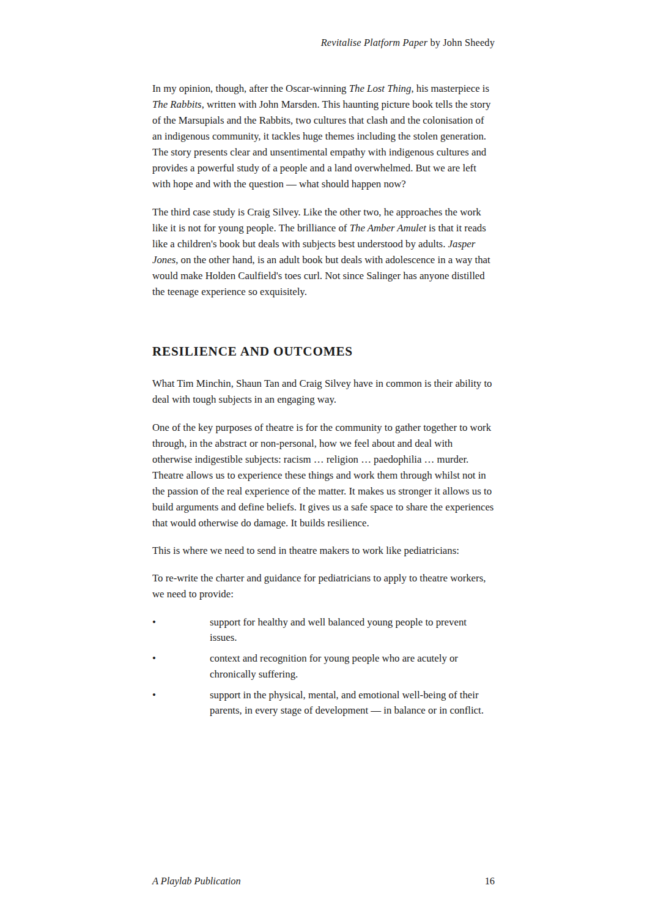Revitalise Platform Paper by John Sheedy
In my opinion, though, after the Oscar-winning The Lost Thing, his masterpiece is The Rabbits, written with John Marsden. This haunting picture book tells the story of the Marsupials and the Rabbits, two cultures that clash and the colonisation of an indigenous community, it tackles huge themes including the stolen generation. The story presents clear and unsentimental empathy with indigenous cultures and provides a powerful study of a people and a land overwhelmed. But we are left with hope and with the question — what should happen now?
The third case study is Craig Silvey. Like the other two, he approaches the work like it is not for young people. The brilliance of The Amber Amulet is that it reads like a children's book but deals with subjects best understood by adults. Jasper Jones, on the other hand, is an adult book but deals with adolescence in a way that would make Holden Caulfield's toes curl. Not since Salinger has anyone distilled the teenage experience so exquisitely.
RESILIENCE AND OUTCOMES
What Tim Minchin, Shaun Tan and Craig Silvey have in common is their ability to deal with tough subjects in an engaging way.
One of the key purposes of theatre is for the community to gather together to work through, in the abstract or non-personal, how we feel about and deal with otherwise indigestible subjects: racism … religion … paedophilia … murder. Theatre allows us to experience these things and work them through whilst not in the passion of the real experience of the matter. It makes us stronger it allows us to build arguments and define beliefs. It gives us a safe space to share the experiences that would otherwise do damage. It builds resilience.
This is where we need to send in theatre makers to work like pediatricians:
To re-write the charter and guidance for pediatricians to apply to theatre workers, we need to provide:
support for healthy and well balanced young people to prevent issues.
context and recognition for young people who are acutely or chronically suffering.
support in the physical, mental, and emotional well-being of their parents, in every stage of development — in balance or in conflict.
A Playlab Publication 16